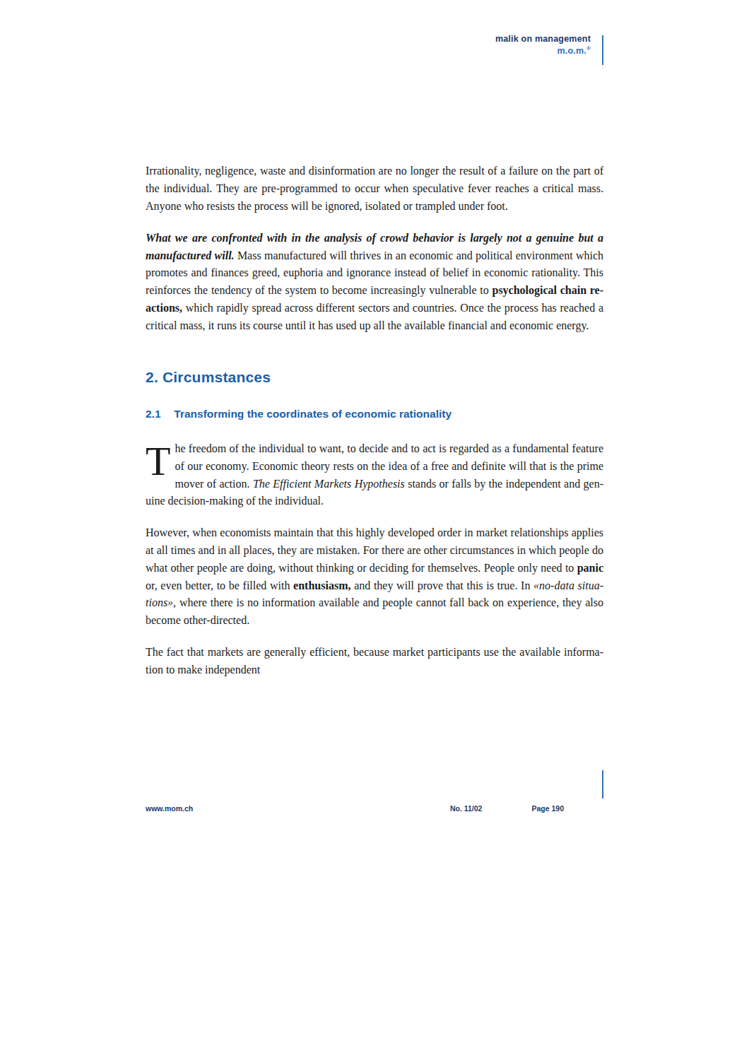malik on management
m.o.m.®
Irrationality, negligence, waste and disinformation are no longer the result of a failure on the part of the individual. They are pre-programmed to occur when speculative fever reaches a critical mass. Anyone who resists the process will be ignored, isolated or trampled under foot.
What we are confronted with in the analysis of crowd behavior is largely not a genuine but a manufactured will. Mass manufactured will thrives in an economic and political environment which promotes and finances greed, euphoria and ignorance instead of belief in economic rationality. This reinforces the tendency of the system to become increasingly vulnerable to psychological chain reactions, which rapidly spread across different sectors and countries. Once the process has reached a critical mass, it runs its course until it has used up all the available financial and economic energy.
2. Circumstances
2.1 Transforming the coordinates of economic rationality
The freedom of the individual to want, to decide and to act is regarded as a fundamental feature of our economy. Economic theory rests on the idea of a free and definite will that is the prime mover of action. The Efficient Markets Hypothesis stands or falls by the independent and genuine decision-making of the individual.
However, when economists maintain that this highly developed order in market relationships applies at all times and in all places, they are mistaken. For there are other circumstances in which people do what other people are doing, without thinking or deciding for themselves. People only need to panic or, even better, to be filled with enthusiasm, and they will prove that this is true. In «no-data situations», where there is no information available and people cannot fall back on experience, they also become other-directed.
The fact that markets are generally efficient, because market participants use the available information to make independent
www.mom.ch
No. 11/02 Page 190